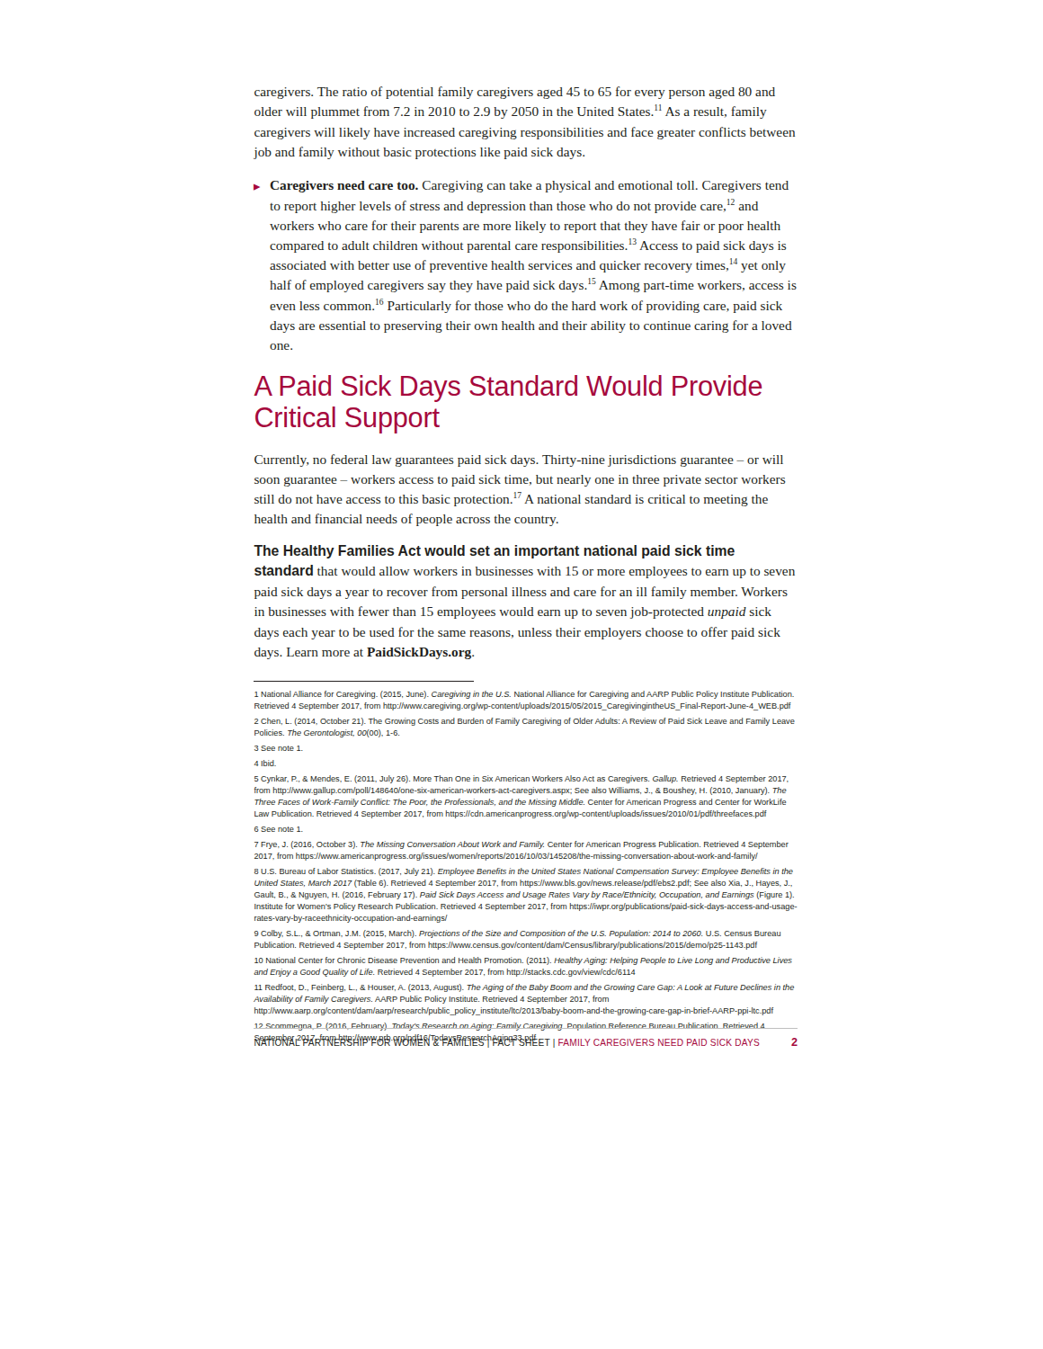caregivers. The ratio of potential family caregivers aged 45 to 65 for every person aged 80 and older will plummet from 7.2 in 2010 to 2.9 by 2050 in the United States.11 As a result, family caregivers will likely have increased caregiving responsibilities and face greater conflicts between job and family without basic protections like paid sick days.
Caregivers need care too. Caregiving can take a physical and emotional toll. Caregivers tend to report higher levels of stress and depression than those who do not provide care,12 and workers who care for their parents are more likely to report that they have fair or poor health compared to adult children without parental care responsibilities.13 Access to paid sick days is associated with better use of preventive health services and quicker recovery times,14 yet only half of employed caregivers say they have paid sick days.15 Among part-time workers, access is even less common.16 Particularly for those who do the hard work of providing care, paid sick days are essential to preserving their own health and their ability to continue caring for a loved one.
A Paid Sick Days Standard Would Provide Critical Support
Currently, no federal law guarantees paid sick days. Thirty-nine jurisdictions guarantee – or will soon guarantee – workers access to paid sick time, but nearly one in three private sector workers still do not have access to this basic protection.17 A national standard is critical to meeting the health and financial needs of people across the country.
The Healthy Families Act would set an important national paid sick time standard that would allow workers in businesses with 15 or more employees to earn up to seven paid sick days a year to recover from personal illness and care for an ill family member. Workers in businesses with fewer than 15 employees would earn up to seven job-protected unpaid sick days each year to be used for the same reasons, unless their employers choose to offer paid sick days. Learn more at PaidSickDays.org.
1 National Alliance for Caregiving. (2015, June). Caregiving in the U.S. National Alliance for Caregiving and AARP Public Policy Institute Publication. Retrieved 4 September 2017, from http://www.caregiving.org/wp-content/uploads/2015/05/2015_CaregivingintheUS_Final-Report-June-4_WEB.pdf
2 Chen, L. (2014, October 21). The Growing Costs and Burden of Family Caregiving of Older Adults: A Review of Paid Sick Leave and Family Leave Policies. The Gerontologist, 00(00), 1-6.
3 See note 1.
4 Ibid.
5 Cynkar, P., & Mendes, E. (2011, July 26). More Than One in Six American Workers Also Act as Caregivers. Gallup. Retrieved 4 September 2017, from http://www.gallup.com/poll/148640/one-six-american-workers-act-caregivers.aspx; See also Williams, J., & Boushey, H. (2010, January). The Three Faces of Work-Family Conflict: The Poor, the Professionals, and the Missing Middle. Center for American Progress and Center for WorkLife Law Publication. Retrieved 4 September 2017, from https://cdn.americanprogress.org/wp-content/uploads/issues/2010/01/pdf/threefaces.pdf
6 See note 1.
7 Frye, J. (2016, October 3). The Missing Conversation About Work and Family. Center for American Progress Publication. Retrieved 4 September 2017, from https://www.americanprogress.org/issues/women/reports/2016/10/03/145208/the-missing-conversation-about-work-and-family/
8 U.S. Bureau of Labor Statistics. (2017, July 21). Employee Benefits in the United States National Compensation Survey: Employee Benefits in the United States, March 2017 (Table 6). Retrieved 4 September 2017, from https://www.bls.gov/news.release/pdf/ebs2.pdf; See also Xia, J., Hayes, J., Gault, B., & Nguyen, H. (2016, February 17). Paid Sick Days Access and Usage Rates Vary by Race/Ethnicity, Occupation, and Earnings (Figure 1). Institute for Women's Policy Research Publication. Retrieved 4 September 2017, from https://iwpr.org/publications/paid-sick-days-access-and-usage-rates-vary-by-raceethnicity-occupation-and-earnings/
9 Colby, S.L., & Ortman, J.M. (2015, March). Projections of the Size and Composition of the U.S. Population: 2014 to 2060. U.S. Census Bureau Publication. Retrieved 4 September 2017, from https://www.census.gov/content/dam/Census/library/publications/2015/demo/p25-1143.pdf
10 National Center for Chronic Disease Prevention and Health Promotion. (2011). Healthy Aging: Helping People to Live Long and Productive Lives and Enjoy a Good Quality of Life. Retrieved 4 September 2017, from http://stacks.cdc.gov/view/cdc/6114
11 Redfoot, D., Feinberg, L., & Houser, A. (2013, August). The Aging of the Baby Boom and the Growing Care Gap: A Look at Future Declines in the Availability of Family Caregivers. AARP Public Policy Institute. Retrieved 4 September 2017, from http://www.aarp.org/content/dam/aarp/research/public_policy_institute/ltc/2013/baby-boom-and-the-growing-care-gap-in-brief-AARP-ppi-ltc.pdf
12 Scommegna, P. (2016, February). Today's Research on Aging: Family Caregiving. Population Reference Bureau Publication. Retrieved 4 September 2017, from http://www.prb.org/pdf16/TodaysResearchAging33.pdf
NATIONAL PARTNERSHIP FOR WOMEN & FAMILIES | FACT SHEET | FAMILY CAREGIVERS NEED PAID SICK DAYS
2